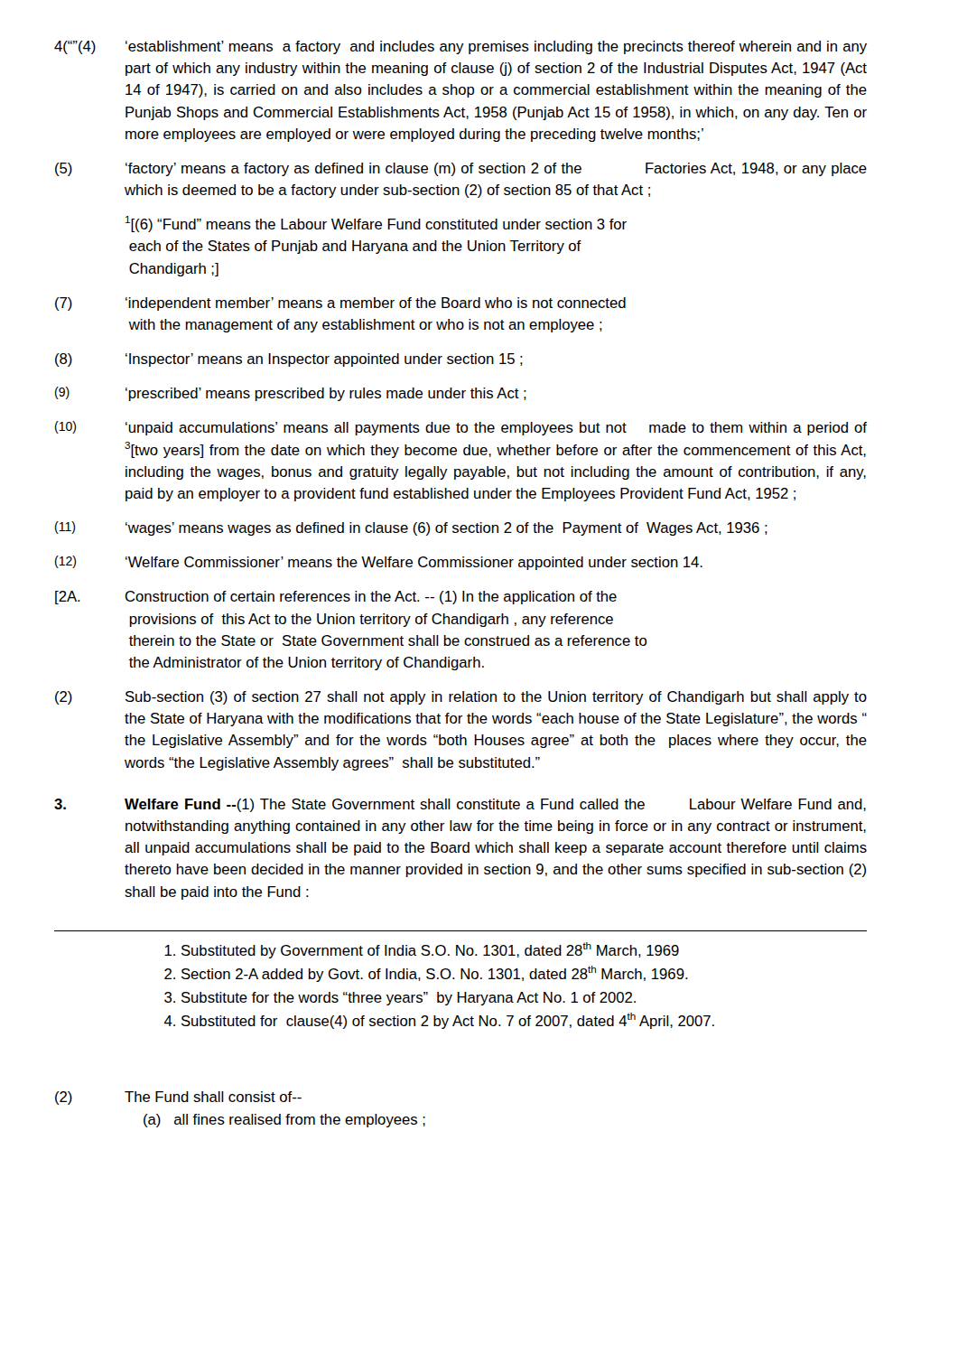4(“”(4)
‘establishment’ means a factory and includes any premises including the precincts thereof wherein and in any part of which any industry within the meaning of clause (j) of section 2 of the Industrial Disputes Act, 1947 (Act 14 of 1947), is carried on and also includes a shop or a commercial establishment within the meaning of the Punjab Shops and Commercial Establishments Act, 1958 (Punjab Act 15 of 1958), in which, on any day. Ten or more employees are employed or were employed during the preceding twelve months;’
(5)
‘factory’ means a factory as defined in clause (m) of section 2 of the Factories Act, 1948, or any place which is deemed to be a factory under sub-section (2) of section 85 of that Act ;
1[(6) “Fund” means the Labour Welfare Fund constituted under section 3 for
each of the States of Punjab and Haryana and the Union Territory of
Chandigarh ;]
(7)
‘independent member’ means a member of the Board who is not connected
with the management of any establishment or who is not an employee ;
(8)
‘Inspector’ means an Inspector appointed under section 15 ;
(9)
‘prescribed’ means prescribed by rules made under this Act ;
(10)
‘unpaid accumulations’ means all payments due to the employees but not made to them within a period of 3[two years] from the date on which they become due, whether before or after the commencement of this Act, including the wages, bonus and gratuity legally payable, but not including the amount of contribution, if any, paid by an employer to a provident fund established under the Employees Provident Fund Act, 1952 ;
(11)
‘wages’ means wages as defined in clause (6) of section 2 of the Payment of Wages Act, 1936 ;
(12)
‘Welfare Commissioner’ means the Welfare Commissioner appointed under section 14.
[2A.
Construction of certain references in the Act. -- (1) In the application of the
provisions of this Act to the Union territory of Chandigarh , any reference
therein to the State or State Government shall be construed as a reference to
the Administrator of the Union territory of Chandigarh.
(2)
Sub-section (3) of section 27 shall not apply in relation to the Union territory of Chandigarh but shall apply to the State of Haryana with the modifications that for the words “each house of the State Legislature”, the words “ the Legislative Assembly” and for the words “both Houses agree” at both the places where they occur, the words “the Legislative Assembly agrees” shall be substituted.”
3.
Welfare Fund --(1) The State Government shall constitute a Fund called the Labour Welfare Fund and, notwithstanding anything contained in any other law for the time being in force or in any contract or instrument, all unpaid accumulations shall be paid to the Board which shall keep a separate account therefore until claims thereto have been decided in the manner provided in section 9, and the other sums specified in sub-section (2) shall be paid into the Fund :
Substituted by Government of India S.O. No. 1301, dated 28th March, 1969
Section 2-A added by Govt. of India, S.O. No. 1301, dated 28th March, 1969.
Substitute for the words “three years” by Haryana Act No. 1 of 2002.
Substituted for clause(4) of section 2 by Act No. 7 of 2007, dated 4th April, 2007.
(2)
The Fund shall consist of--
(a) all fines realised from the employees ;